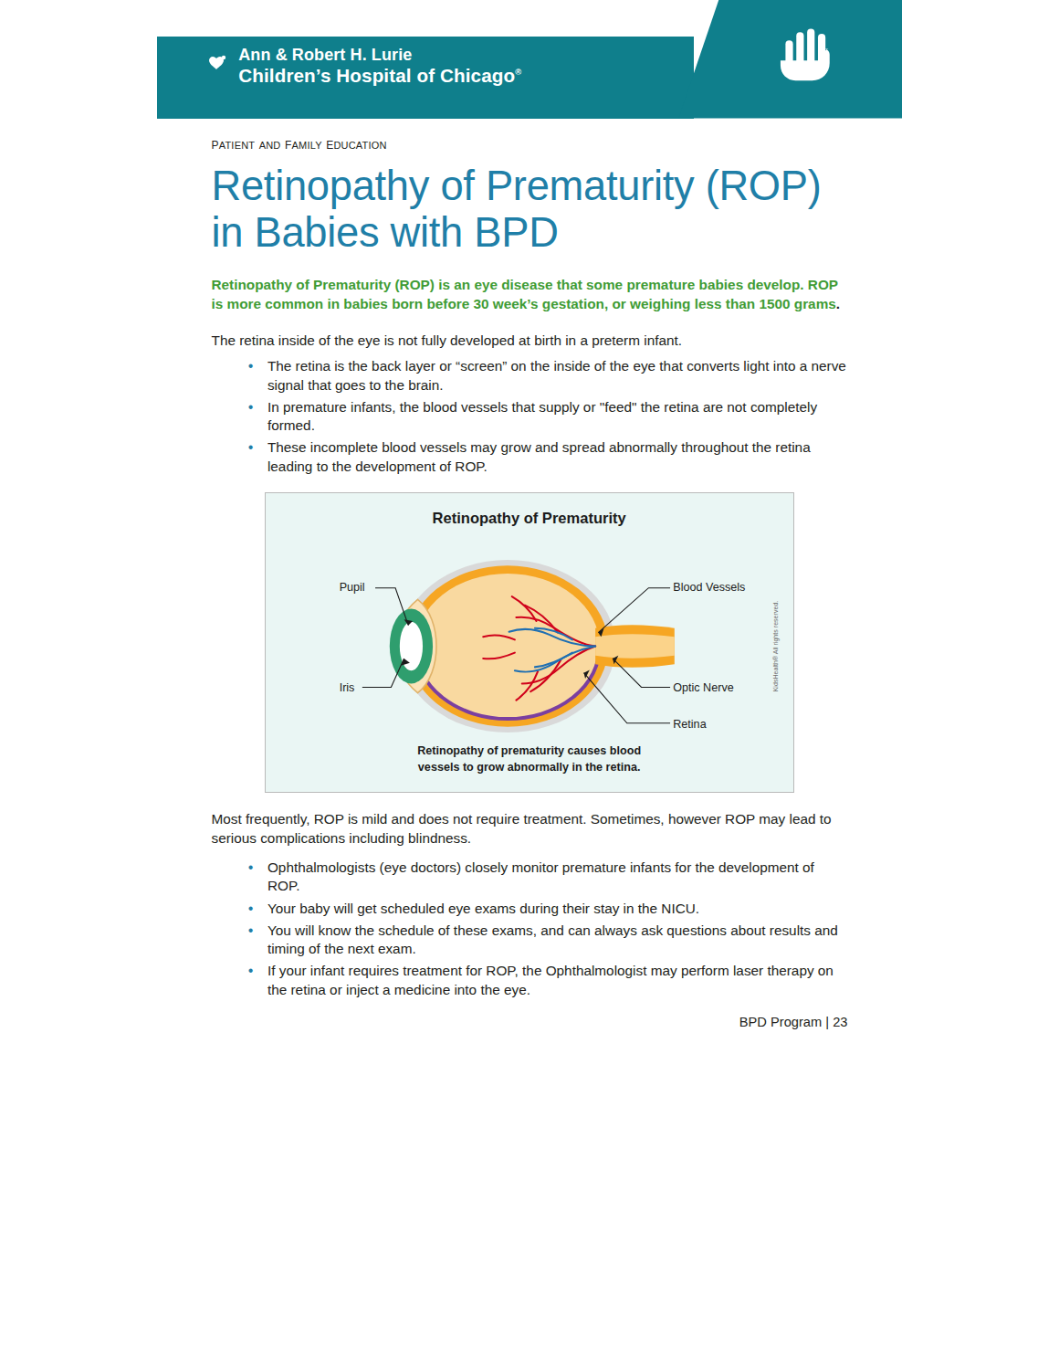Ann & Robert H. Lurie Children’s Hospital of Chicago®
PATIENT AND FAMILY EDUCATION
Retinopathy of Prematurity (ROP)
in Babies with BPD
Retinopathy of Prematurity (ROP) is an eye disease that some premature babies develop. ROP is more common in babies born before 30 week’s gestation, or weighing less than 1500 grams.
The retina inside of the eye is not fully developed at birth in a preterm infant.
The retina is the back layer or “screen” on the inside of the eye that converts light into a nerve signal that goes to the brain.
In premature infants, the blood vessels that supply or "feed" the retina are not completely formed.
These incomplete blood vessels may grow and spread abnormally throughout the retina leading to the development of ROP.
Retinopathy of Prematurity Pupil Iris Blood Vessels Optic Nerve Retina Retinopathy of prematurity causes blood vessels to grow abnormally in the retina. KidsHealth® All rights reserved.
Most frequently, ROP is mild and does not require treatment. Sometimes, however ROP may lead to serious complications including blindness.
Ophthalmologists (eye doctors) closely monitor premature infants for the development of ROP.
Your baby will get scheduled eye exams during their stay in the NICU.
You will know the schedule of these exams, and can always ask questions about results and timing of the next exam.
If your infant requires treatment for ROP, the Ophthalmologist may perform laser therapy on the retina or inject a medicine into the eye.
BPD Program | 23